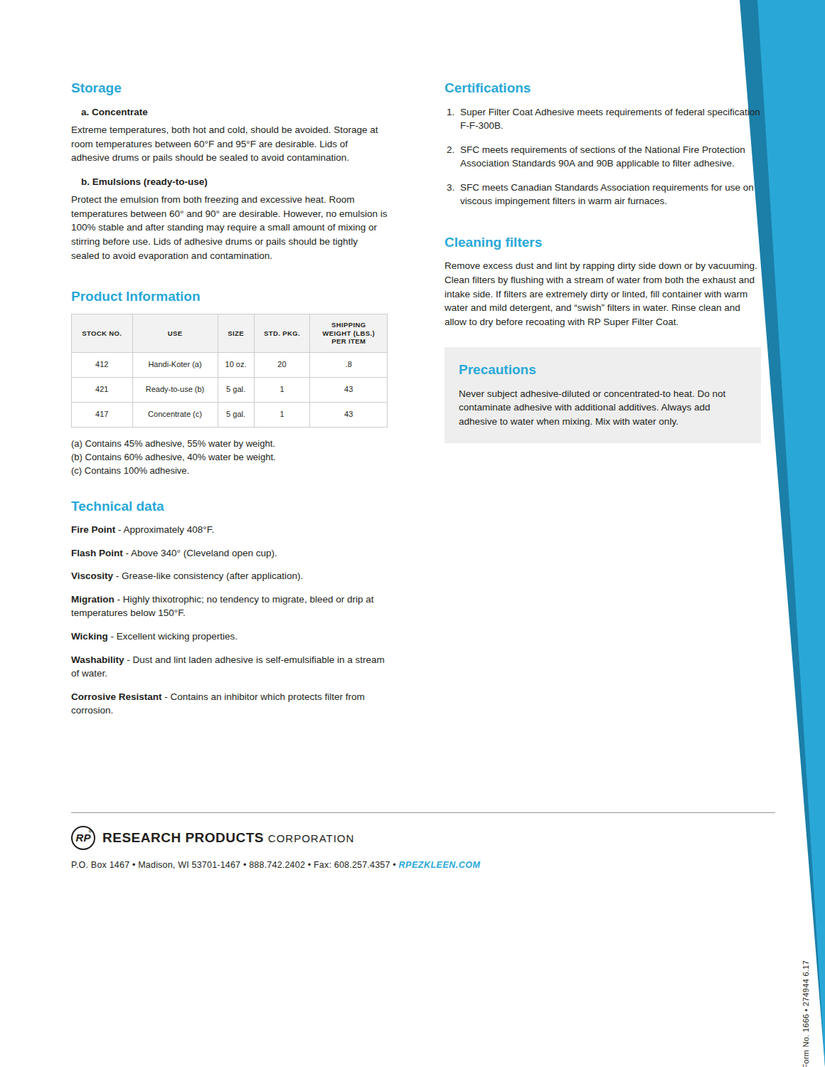Storage
a. Concentrate
Extreme temperatures, both hot and cold, should be avoided. Storage at room temperatures between 60°F and 95°F are desirable. Lids of adhesive drums or pails should be sealed to avoid contamination.
b. Emulsions (ready-to-use)
Protect the emulsion from both freezing and excessive heat. Room temperatures between 60° and 90° are desirable. However, no emulsion is 100% stable and after standing may require a small amount of mixing or stirring before use. Lids of adhesive drums or pails should be tightly sealed to avoid evaporation and contamination.
Product Information
| Stock No. | Use | Size | Std. Pkg. | Shipping Weight (lbs.) Per Item |
| --- | --- | --- | --- | --- |
| 412 | Handi-Koter (a) | 10 oz. | 20 | .8 |
| 421 | Ready-to-use (b) | 5 gal. | 1 | 43 |
| 417 | Concentrate (c) | 5 gal. | 1 | 43 |
(a) Contains 45% adhesive, 55% water by weight. (b) Contains 60% adhesive, 40% water be weight. (c) Contains 100% adhesive.
Technical data
Fire Point - Approximately 408°F.
Flash Point - Above 340° (Cleveland open cup).
Viscosity - Grease-like consistency (after application).
Migration - Highly thixotrophic; no tendency to migrate, bleed or drip at temperatures below 150°F.
Wicking - Excellent wicking properties.
Washability - Dust and lint laden adhesive is self-emulsifiable in a stream of water.
Corrosive Resistant - Contains an inhibitor which protects filter from corrosion.
Certifications
Super Filter Coat Adhesive meets requirements of federal specification F-F-300B.
SFC meets requirements of sections of the National Fire Protection Association Standards 90A and 90B applicable to filter adhesive.
SFC meets Canadian Standards Association requirements for use on viscous impingement filters in warm air furnaces.
Cleaning filters
Remove excess dust and lint by rapping dirty side down or by vacuuming. Clean filters by flushing with a stream of water from both the exhaust and intake side. If filters are extremely dirty or linted, fill container with warm water and mild detergent, and “swish” filters in water. Rinse clean and allow to dry before recoating with RP Super Filter Coat.
Precautions
Never subject adhesive-diluted or concentrated-to heat. Do not contaminate adhesive with additional additives. Always add adhesive to water when mixing. Mix with water only.
Form No. 1666 • 274944 6.17
RP®
RESEARCH PRODUCTS CORPORATION
P.O. Box 1467 • Madison, WI 53701-1467 • 888.742.2402 • Fax: 608.257.4357 • RPEZKLEEN.COM